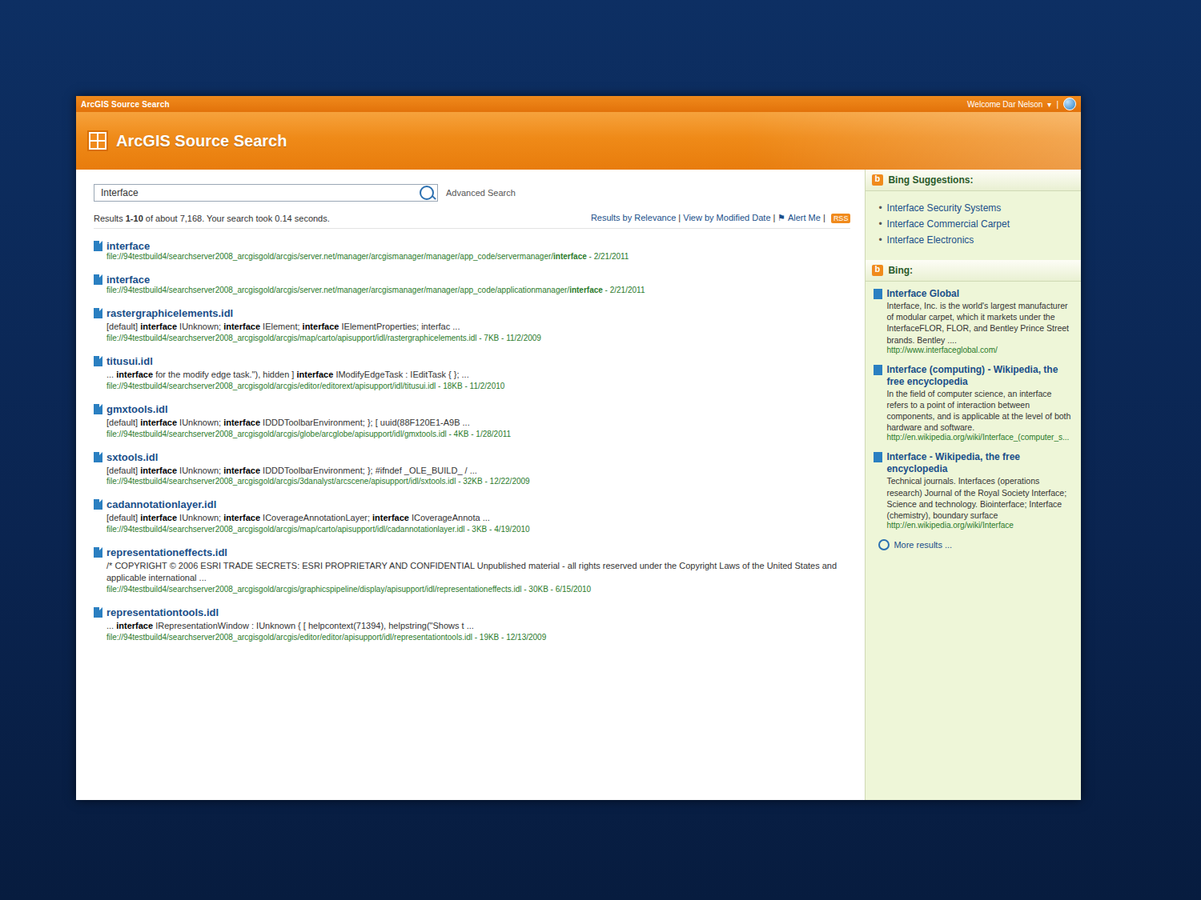ArcGIS Source Search
Welcome Dar Nelson ▾ |
ArcGIS Source Search
Advanced Search
Results 1-10 of about 7,168. Your search took 0.14 seconds.
Results by Relevance | View by Modified Date | ⚑ Alert Me | RSS
interface
file://94testbuild4/searchserver2008_arcgisgold/arcgis/server.net/manager/arcgismanager/manager/app_code/servermanager/interface - 2/21/2011
interface
file://94testbuild4/searchserver2008_arcgisgold/arcgis/server.net/manager/arcgismanager/manager/app_code/applicationmanager/interface - 2/21/2011
rastergraphicelements.idl
[default] interface IUnknown; interface IElement; interface IElementProperties; interfac ...
file://94testbuild4/searchserver2008_arcgisgold/arcgis/map/carto/apisupport/idl/rastergraphicelements.idl - 7KB - 11/2/2009
titusui.idl
... interface for the modify edge task."), hidden ] interface IModifyEdgeTask : IEditTask { }; ...
file://94testbuild4/searchserver2008_arcgisgold/arcgis/editor/editorext/apisupport/idl/titusui.idl - 18KB - 11/2/2010
gmxtools.idl
[default] interface IUnknown; interface IDDDToolbarEnvironment; }; [ uuid(88F120E1-A9B ...
file://94testbuild4/searchserver2008_arcgisgold/arcgis/globe/arcglobe/apisupport/idl/gmxtools.idl - 4KB - 1/28/2011
sxtools.idl
[default] interface IUnknown; interface IDDDToolbarEnvironment; }; #ifndef _OLE_BUILD_ / ...
file://94testbuild4/searchserver2008_arcgisgold/arcgis/3danalyst/arcscene/apisupport/idl/sxtools.idl - 32KB - 12/22/2009
cadannotationlayer.idl
[default] interface IUnknown; interface ICoverageAnnotationLayer; interface ICoverageAnnota ...
file://94testbuild4/searchserver2008_arcgisgold/arcgis/map/carto/apisupport/idl/cadannotationlayer.idl - 3KB - 4/19/2010
representationeffects.idl
/* COPYRIGHT © 2006 ESRI TRADE SECRETS: ESRI PROPRIETARY AND CONFIDENTIAL Unpublished material - all rights reserved under the Copyright Laws of the United States and applicable international ...
file://94testbuild4/searchserver2008_arcgisgold/arcgis/graphicspipeline/display/apisupport/idl/representationeffects.idl - 30KB - 6/15/2010
representationtools.idl
... interface IRepresentationWindow : IUnknown { [ helpcontext(71394), helpstring("Shows t ...
file://94testbuild4/searchserver2008_arcgisgold/arcgis/editor/editor/apisupport/idl/representationtools.idl - 19KB - 12/13/2009
Bing Suggestions:
•Interface Security Systems
•Interface Commercial Carpet
•Interface Electronics
Bing:
Interface Global
Interface, Inc. is the world's largest manufacturer of modular carpet, which it markets under the InterfaceFLOR, FLOR, and Bentley Prince Street brands. Bentley ....
http://www.interfaceglobal.com/
Interface (computing) - Wikipedia, the free encyclopedia
In the field of computer science, an interface refers to a point of interaction between components, and is applicable at the level of both hardware and software.
http://en.wikipedia.org/wiki/Interface_(computer_s...
Interface - Wikipedia, the free encyclopedia
Technical journals. Interfaces (operations research) Journal of the Royal Society Interface; Science and technology. Biointerface; Interface (chemistry), boundary surface
http://en.wikipedia.org/wiki/Interface
More results ...